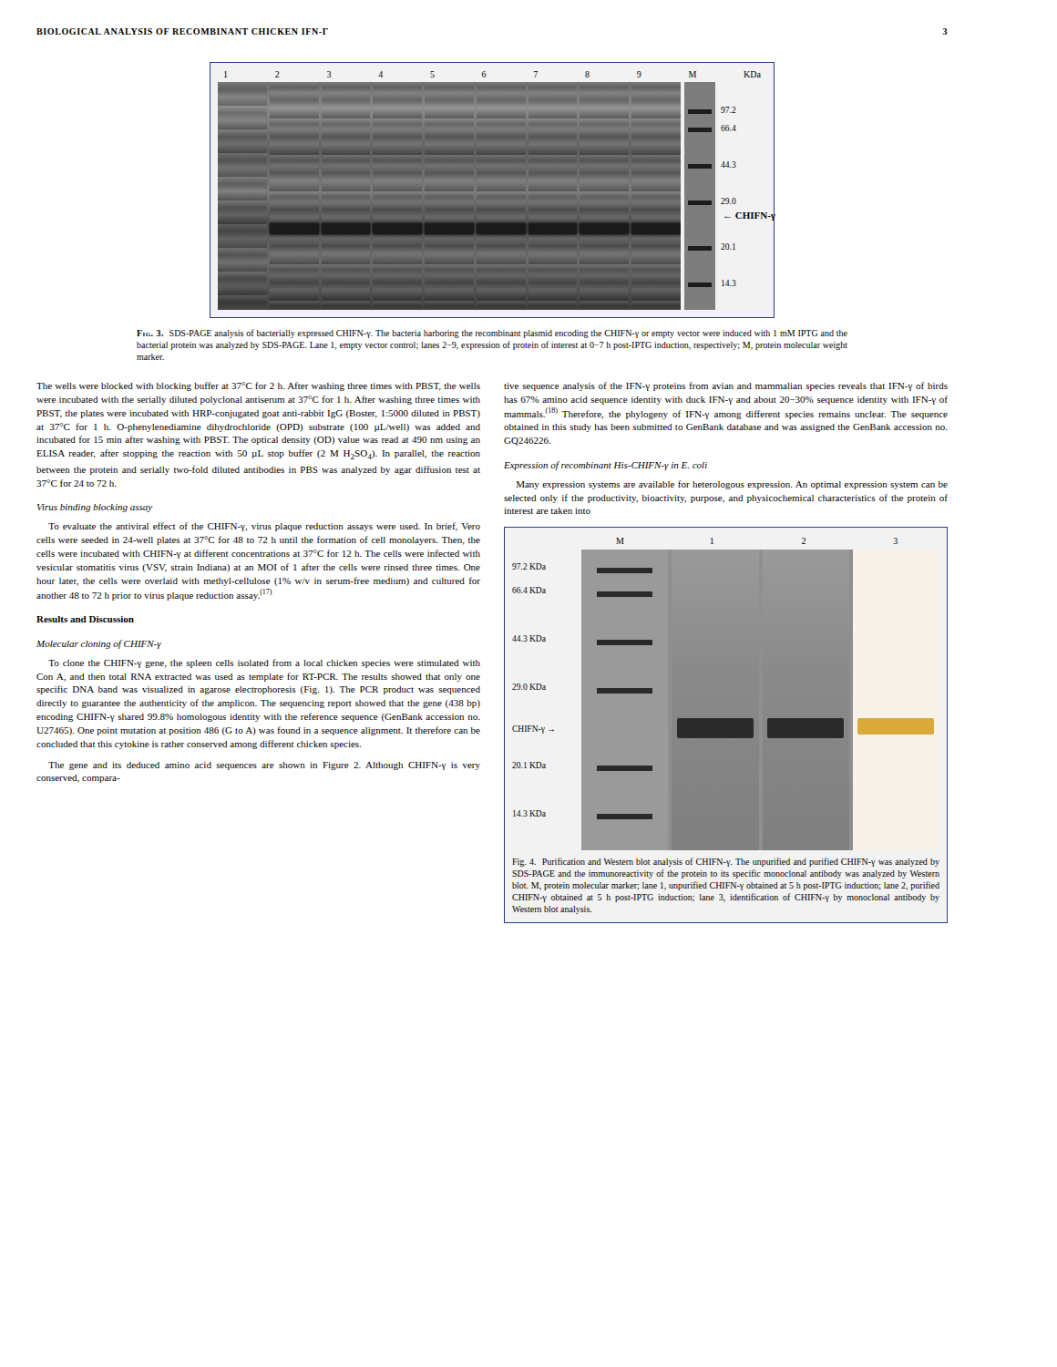Biological analysis of recombinant chicken IFN-γ 3
123456789 MKDa
97.2 66.4 44.3 29.0 20.1 14.3
← CHIFN-γ
Fig. 3. SDS-PAGE analysis of bacterially expressed CHIFN-γ. The bacteria harboring the recombinant plasmid encoding the CHIFN-γ or empty vector were induced with 1 mM IPTG and the bacterial protein was analyzed by SDS-PAGE. Lane 1, empty vector control; lanes 2−9, expression of protein of interest at 0−7 h post-IPTG induction, respectively; M, protein molecular weight marker.
The wells were blocked with blocking buffer at 37°C for 2 h. After washing three times with PBST, the wells were incubated with the serially diluted polyclonal antiserum at 37°C for 1 h. After washing three times with PBST, the plates were incubated with HRP-conjugated goat anti-rabbit IgG (Boster, 1:5000 diluted in PBST) at 37°C for 1 h. O-phenylenediamine dihydrochloride (OPD) substrate (100 µL/well) was added and incubated for 15 min after washing with PBST. The optical density (OD) value was read at 490 nm using an ELISA reader, after stopping the reaction with 50 µL stop buffer (2 M H2SO4). In parallel, the reaction between the protein and serially two-fold diluted antibodies in PBS was analyzed by agar diffusion test at 37°C for 24 to 72 h.
Virus binding blocking assay
To evaluate the antiviral effect of the CHIFN-γ, virus plaque reduction assays were used. In brief, Vero cells were seeded in 24-well plates at 37°C for 48 to 72 h until the formation of cell monolayers. Then, the cells were incubated with CHIFN-γ at different concentrations at 37°C for 12 h. The cells were infected with vesicular stomatitis virus (VSV, strain Indiana) at an MOI of 1 after the cells were rinsed three times. One hour later, the cells were overlaid with methyl-cellulose (1% w/v in serum-free medium) and cultured for another 48 to 72 h prior to virus plaque reduction assay.(17)
Results and Discussion
Molecular cloning of CHIFN-γ
To clone the CHIFN-γ gene, the spleen cells isolated from a local chicken species were stimulated with Con A, and then total RNA extracted was used as template for RT-PCR. The results showed that only one specific DNA band was visualized in agarose electrophoresis (Fig. 1). The PCR product was sequenced directly to guarantee the authenticity of the amplicon. The sequencing report showed that the gene (438 bp) encoding CHIFN-γ shared 99.8% homologous identity with the reference sequence (GenBank accession no. U27465). One point mutation at position 486 (G to A) was found in a sequence alignment. It therefore can be concluded that this cytokine is rather conserved among different chicken species.
The gene and its deduced amino acid sequences are shown in Figure 2. Although CHIFN-γ is very conserved, compara-
tive sequence analysis of the IFN-γ proteins from avian and mammalian species reveals that IFN-γ of birds has 67% amino acid sequence identity with duck IFN-γ and about 20−30% sequence identity with IFN-γ of mammals.(18) Therefore, the phylogeny of IFN-γ among different species remains unclear. The sequence obtained in this study has been submitted to GenBank database and was assigned the GenBank accession no. GQ246226.
Expression of recombinant His-CHIFN-γ in E. coli
Many expression systems are available for heterologous expression. An optimal expression system can be selected only if the productivity, bioactivity, purpose, and physicochemical characteristics of the protein of interest are taken into
M
1
2
3
97.2 KDa 66.4 KDa 44.3 KDa 29.0 KDa CHIFN-γ → 20.1 KDa 14.3 KDa
Fig. 4. Purification and Western blot analysis of CHIFN-γ. The unpurified and purified CHIFN-γ was analyzed by SDS-PAGE and the immunoreactivity of the protein to its specific monoclonal antibody was analyzed by Western blot. M, protein molecular marker; lane 1, unpurified CHIFN-γ obtained at 5 h post-IPTG induction; lane 2, purified CHIFN-γ obtained at 5 h post-IPTG induction; lane 3, identification of CHIFN-γ by monoclonal antibody by Western blot analysis.